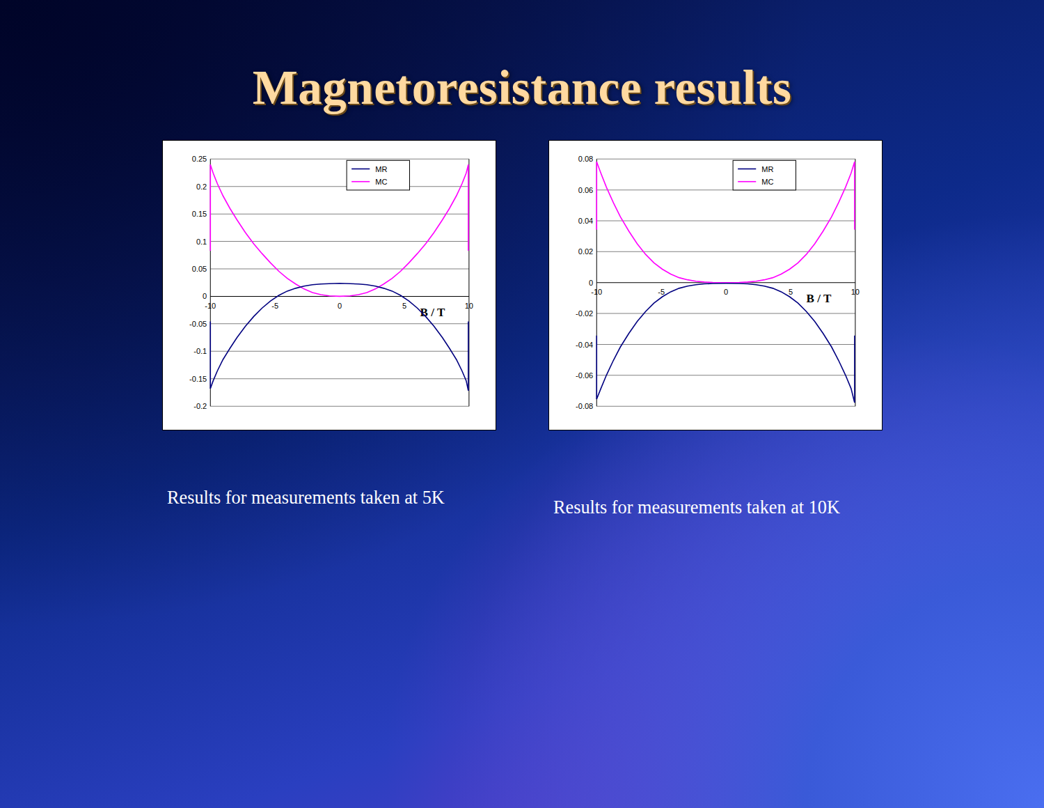Magnetoresistance results
0.25 0.2 0.15 0.1 0.05 0 -0.05 -0.1 -0.15 -0.2 -10 -5 0 5 10 B / T MR MC
0.08 0.06 0.04 0.02 0 -0.02 -0.04 -0.06 -0.08 -10 -5 0 5 10 B / T MR MC
Results for measurements taken at 5K
Results for measurements taken at 10K